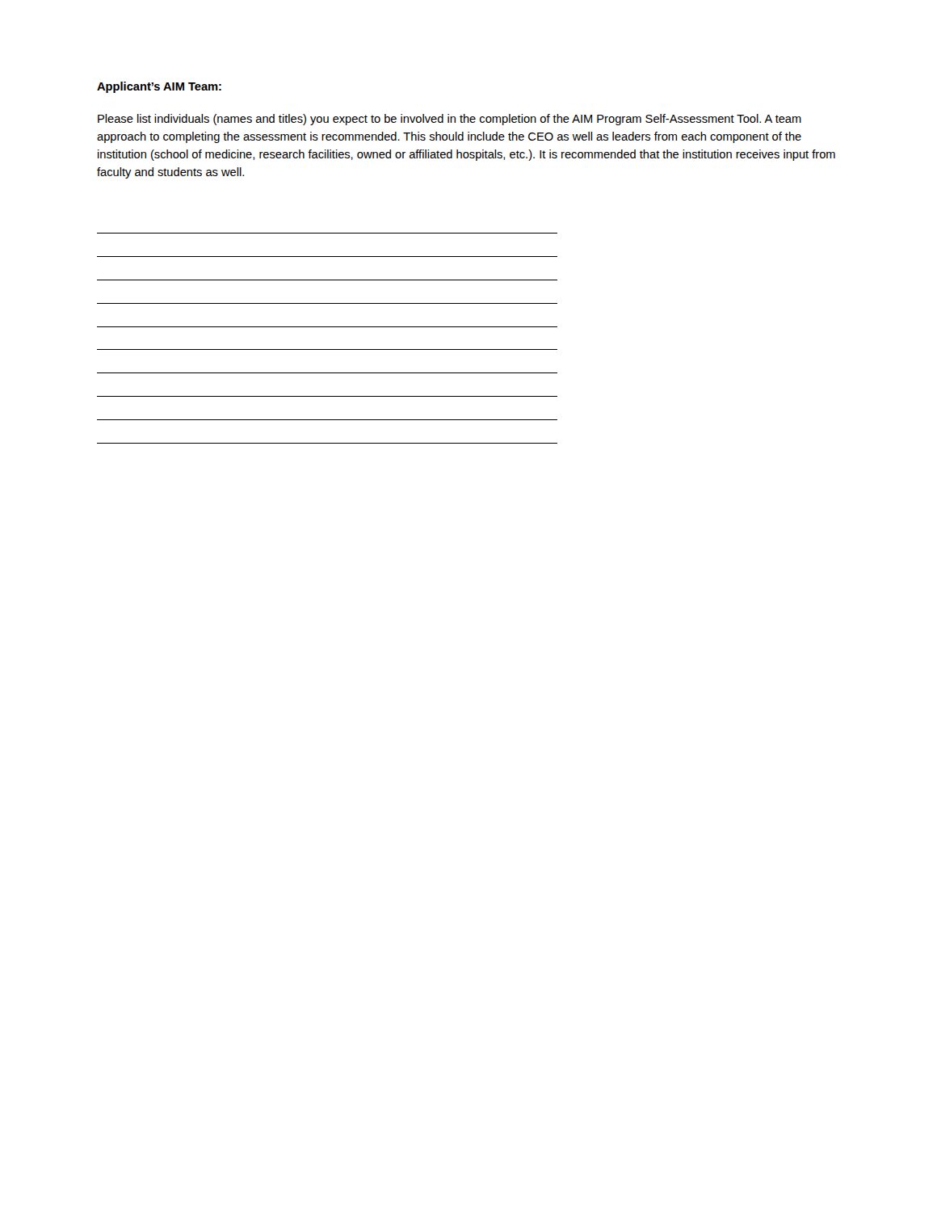Applicant’s AIM Team:
Please list individuals (names and titles) you expect to be involved in the completion of the AIM Program Self-Assessment Tool. A team approach to completing the assessment is recommended. This should include the CEO as well as leaders from each component of the institution (school of medicine, research facilities, owned or affiliated hospitals, etc.). It is recommended that the institution receives input from faculty and students as well.